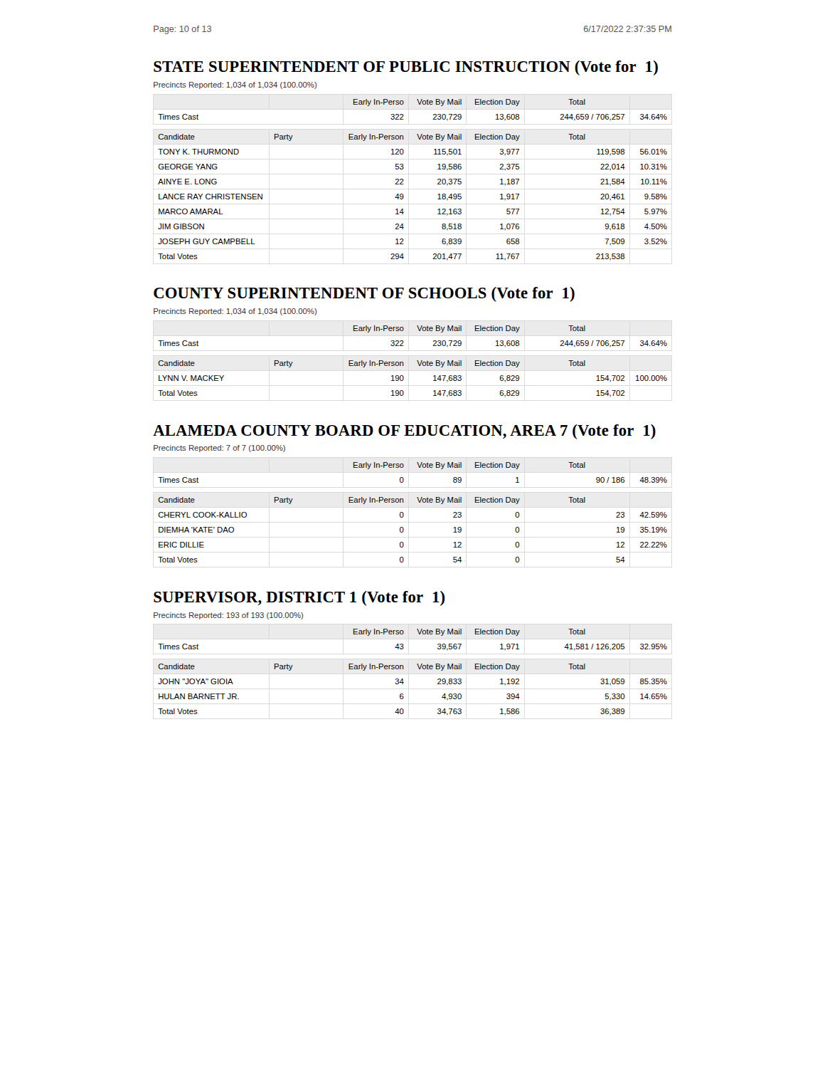Page: 10 of 13
6/17/2022 2:37:35 PM
STATE SUPERINTENDENT OF PUBLIC INSTRUCTION (Vote for 1)
Precincts Reported: 1,034 of 1,034 (100.00%)
| | | Early In-Perso | Vote By Mail | Election Day | Total | |
| --- | --- | --- | --- | --- | --- | --- |
| Times Cast | 322 | 230,729 | 13,608 | 244,659 / 706,257 | 34.64% |
| Candidate | Party | Early In-Person | Vote By Mail | Election Day | Total | |
| TONY K. THURMOND | | 120 | 115,501 | 3,977 | 119,598 | 56.01% |
| GEORGE YANG | | 53 | 19,586 | 2,375 | 22,014 | 10.31% |
| AINYE E. LONG | | 22 | 20,375 | 1,187 | 21,584 | 10.11% |
| LANCE RAY CHRISTENSEN | | 49 | 18,495 | 1,917 | 20,461 | 9.58% |
| MARCO AMARAL | | 14 | 12,163 | 577 | 12,754 | 5.97% |
| JIM GIBSON | | 24 | 8,518 | 1,076 | 9,618 | 4.50% |
| JOSEPH GUY CAMPBELL | | 12 | 6,839 | 658 | 7,509 | 3.52% |
| Total Votes | | 294 | 201,477 | 11,767 | 213,538 | |
COUNTY SUPERINTENDENT OF SCHOOLS (Vote for 1)
Precincts Reported: 1,034 of 1,034 (100.00%)
| | | Early In-Perso | Vote By Mail | Election Day | Total | |
| --- | --- | --- | --- | --- | --- | --- |
| Times Cast | 322 | 230,729 | 13,608 | 244,659 / 706,257 | 34.64% |
| Candidate | Party | Early In-Person | Vote By Mail | Election Day | Total | |
| LYNN V. MACKEY | | 190 | 147,683 | 6,829 | 154,702 | 100.00% |
| Total Votes | | 190 | 147,683 | 6,829 | 154,702 | |
ALAMEDA COUNTY BOARD OF EDUCATION, AREA 7 (Vote for 1)
Precincts Reported: 7 of 7 (100.00%)
| | | Early In-Perso | Vote By Mail | Election Day | Total | |
| --- | --- | --- | --- | --- | --- | --- |
| Times Cast | 0 | 89 | 1 | 90 / 186 | 48.39% |
| Candidate | Party | Early In-Person | Vote By Mail | Election Day | Total | |
| CHERYL COOK-KALLIO | | 0 | 23 | 0 | 23 | 42.59% |
| DIEMHA 'KATE' DAO | | 0 | 19 | 0 | 19 | 35.19% |
| ERIC DILLIE | | 0 | 12 | 0 | 12 | 22.22% |
| Total Votes | | 0 | 54 | 0 | 54 | |
SUPERVISOR, DISTRICT 1 (Vote for 1)
Precincts Reported: 193 of 193 (100.00%)
| | | Early In-Perso | Vote By Mail | Election Day | Total | |
| --- | --- | --- | --- | --- | --- | --- |
| Times Cast | 43 | 39,567 | 1,971 | 41,581 / 126,205 | 32.95% |
| Candidate | Party | Early In-Person | Vote By Mail | Election Day | Total | |
| JOHN "JOYA" GIOIA | | 34 | 29,833 | 1,192 | 31,059 | 85.35% |
| HULAN BARNETT JR. | | 6 | 4,930 | 394 | 5,330 | 14.65% |
| Total Votes | | 40 | 34,763 | 1,586 | 36,389 | |